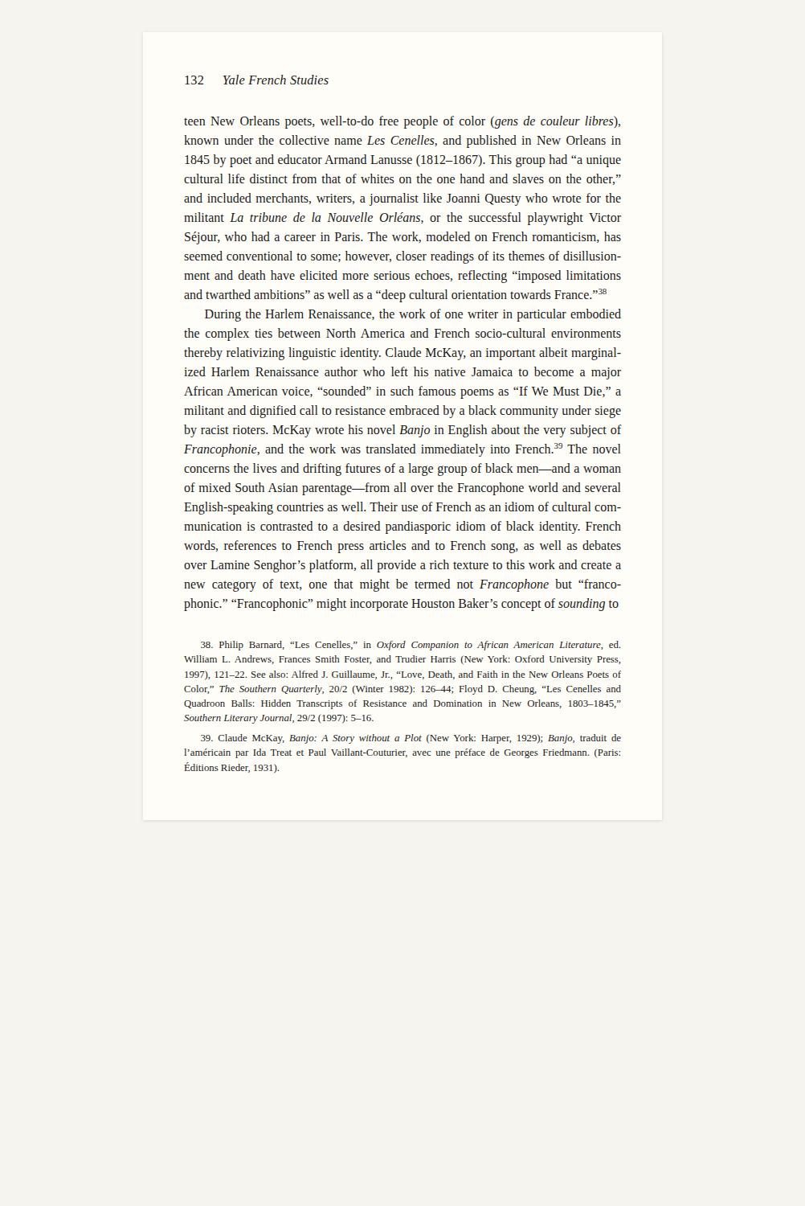132 Yale French Studies
teen New Orleans poets, well-to-do free people of color (gens de couleur libres), known under the collective name Les Cenelles, and published in New Orleans in 1845 by poet and educator Armand Lanusse (1812–1867). This group had “a unique cultural life distinct from that of whites on the one hand and slaves on the other,” and included merchants, writers, a journalist like Joanni Questy who wrote for the militant La tribune de la Nouvelle Orléans, or the successful playwright Victor Séjour, who had a career in Paris. The work, modeled on French romanticism, has seemed conventional to some; however, closer readings of its themes of disillusionment and death have elicited more serious echoes, reflecting “imposed limitations and twarthed ambitions” as well as a “deep cultural orientation towards France.”38
During the Harlem Renaissance, the work of one writer in particular embodied the complex ties between North America and French socio-cultural environments thereby relativizing linguistic identity. Claude McKay, an important albeit marginalized Harlem Renaissance author who left his native Jamaica to become a major African American voice, “sounded” in such famous poems as “If We Must Die,” a militant and dignified call to resistance embraced by a black community under siege by racist rioters. McKay wrote his novel Banjo in English about the very subject of Francophonie, and the work was translated immediately into French.39 The novel concerns the lives and drifting futures of a large group of black men—and a woman of mixed South Asian parentage—from all over the Francophone world and several English-speaking countries as well. Their use of French as an idiom of cultural communication is contrasted to a desired pandiasporic idiom of black identity. French words, references to French press articles and to French song, as well as debates over Lamine Senghor’s platform, all provide a rich texture to this work and create a new category of text, one that might be termed not Francophone but “francophonic.” “Francophonic” might incorporate Houston Baker’s concept of sounding to
38. Philip Barnard, “Les Cenelles,” in Oxford Companion to African American Literature, ed. William L. Andrews, Frances Smith Foster, and Trudier Harris (New York: Oxford University Press, 1997), 121–22. See also: Alfred J. Guillaume, Jr., “Love, Death, and Faith in the New Orleans Poets of Color,” The Southern Quarterly, 20/2 (Winter 1982): 126–44; Floyd D. Cheung, “Les Cenelles and Quadroon Balls: Hidden Transcripts of Resistance and Domination in New Orleans, 1803–1845,” Southern Literary Journal, 29/2 (1997): 5–16.
39. Claude McKay, Banjo: A Story without a Plot (New York: Harper, 1929); Banjo, traduit de l’américain par Ida Treat et Paul Vaillant-Couturier, avec une préface de Georges Friedmann. (Paris: Éditions Rieder, 1931).